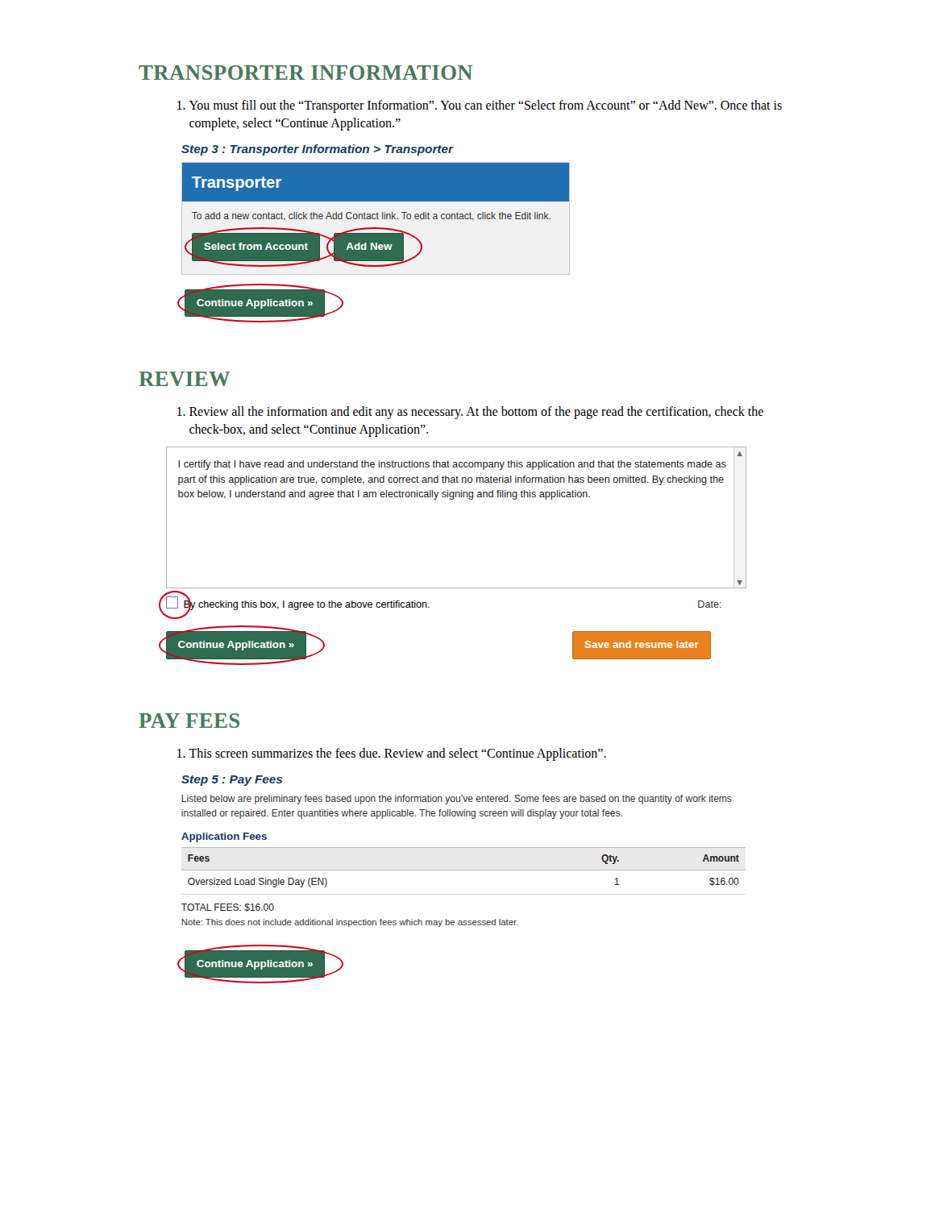TRANSPORTER INFORMATION
You must fill out the “Transporter Information”. You can either “Select from Account” or “Add New”. Once that is complete, select “Continue Application.”
Step 3 : Transporter Information > Transporter
Transporter
To add a new contact, click the Add Contact link. To edit a contact, click the Edit link.
Select from Account Add New
Continue Application »
REVIEW
Review all the information and edit any as necessary. At the bottom of the page read the certification, check the check-box, and select “Continue Application”.
I certify that I have read and understand the instructions that accompany this application and that the statements made as part of this application are true, complete, and correct and that no material information has been omitted. By checking the box below, I understand and agree that I am electronically signing and filing this application.
▲
▼
By checking this box, I agree to the above certification.
Date:
Continue Application » Save and resume later
PAY FEES
This screen summarizes the fees due. Review and select “Continue Application”.
Step 5 : Pay Fees
Listed below are preliminary fees based upon the information you’ve entered. Some fees are based on the quantity of work items installed or repaired. Enter quantities where applicable. The following screen will display your total fees.
Application Fees
| Fees | Qty. | Amount |
| --- | --- | --- |
| Oversized Load Single Day (EN) | 1 | $16.00 |
TOTAL FEES: $16.00
Note: This does not include additional inspection fees which may be assessed later.
Continue Application »